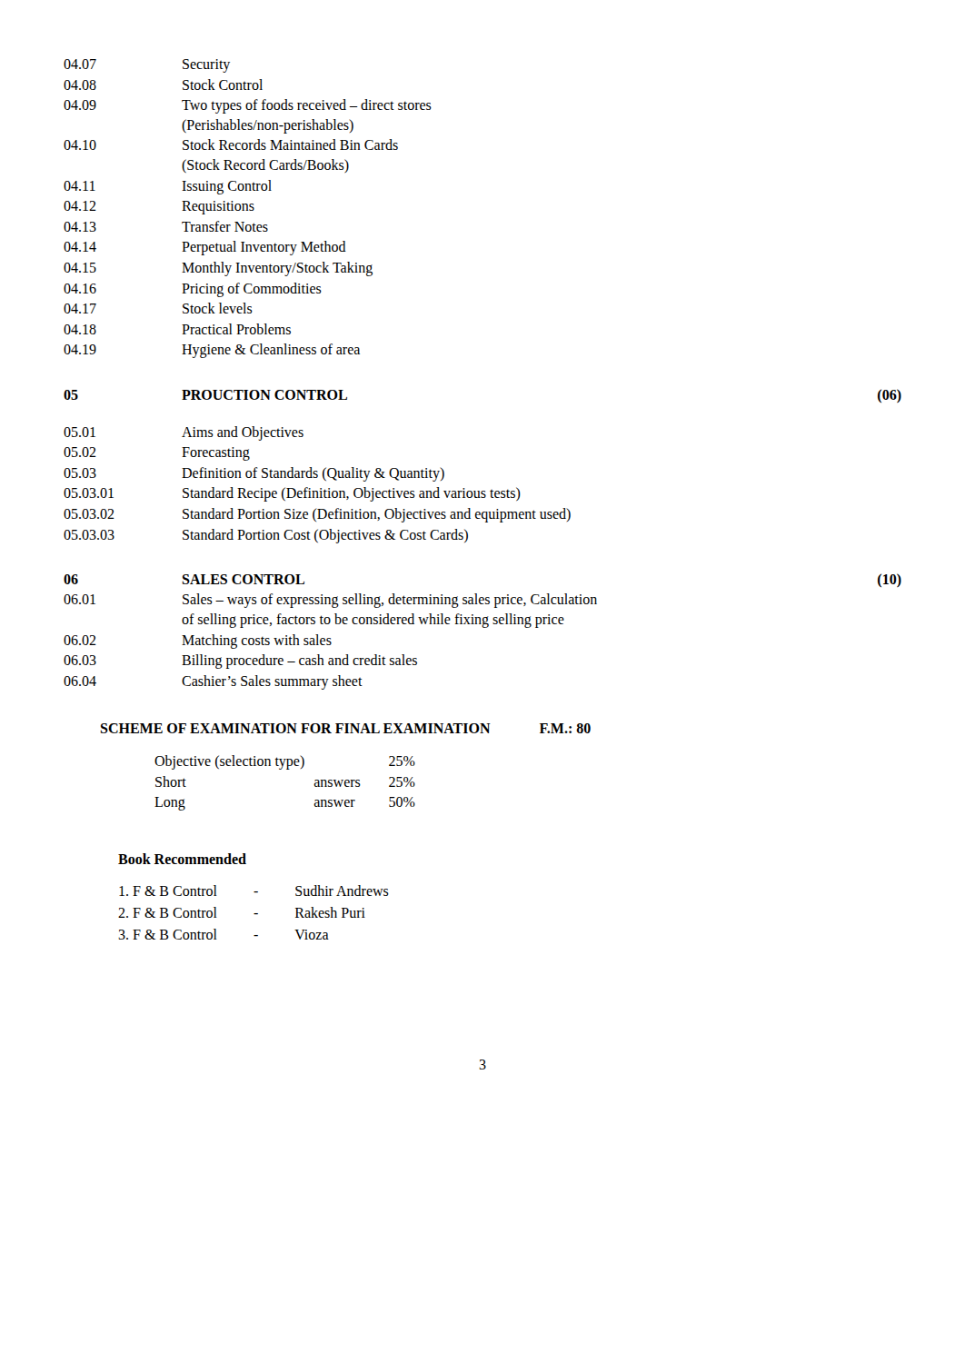| 04.07 | Security | |
| 04.08 | Stock Control | |
| 04.09 | Two types of foods received – direct stores (Perishables/non-perishables) | |
| 04.10 | Stock Records Maintained Bin Cards (Stock Record Cards/Books) | |
| 04.11 | Issuing Control | |
| 04.12 | Requisitions | |
| 04.13 | Transfer Notes | |
| 04.14 | Perpetual Inventory Method | |
| 04.15 | Monthly Inventory/Stock Taking | |
| 04.16 | Pricing of Commodities | |
| 04.17 | Stock levels | |
| 04.18 | Practical Problems | |
| 04.19 | Hygiene & Cleanliness of area | |
| 05 | PROUCTION CONTROL | (06) |
| 05.01 | Aims and Objectives | |
| 05.02 | Forecasting | |
| 05.03 | Definition of Standards (Quality & Quantity) | |
| 05.03.01 | Standard Recipe (Definition, Objectives and various tests) | |
| 05.03.02 | Standard Portion Size (Definition, Objectives and equipment used) | |
| 05.03.03 | Standard Portion Cost (Objectives & Cost Cards) | |
| 06 | SALES CONTROL | (10) |
| 06.01 | Sales – ways of expressing selling, determining sales price, Calculation of selling price, factors to be considered while fixing selling price | |
| 06.02 | Matching costs with sales | |
| 06.03 | Billing procedure – cash and credit sales | |
| 06.04 | Cashier’s Sales summary sheet | |
SCHEME OF EXAMINATION FOR FINAL EXAMINATION F.M.: 80
| Objective (selection type) | | 25% |
| Short | answers | 25% |
| Long | answer | 50% |
Book Recommended
| 1. F & B Control | - | Sudhir Andrews |
| 2. F & B Control | - | Rakesh Puri |
| 3. F & B Control | - | Vioza |
3